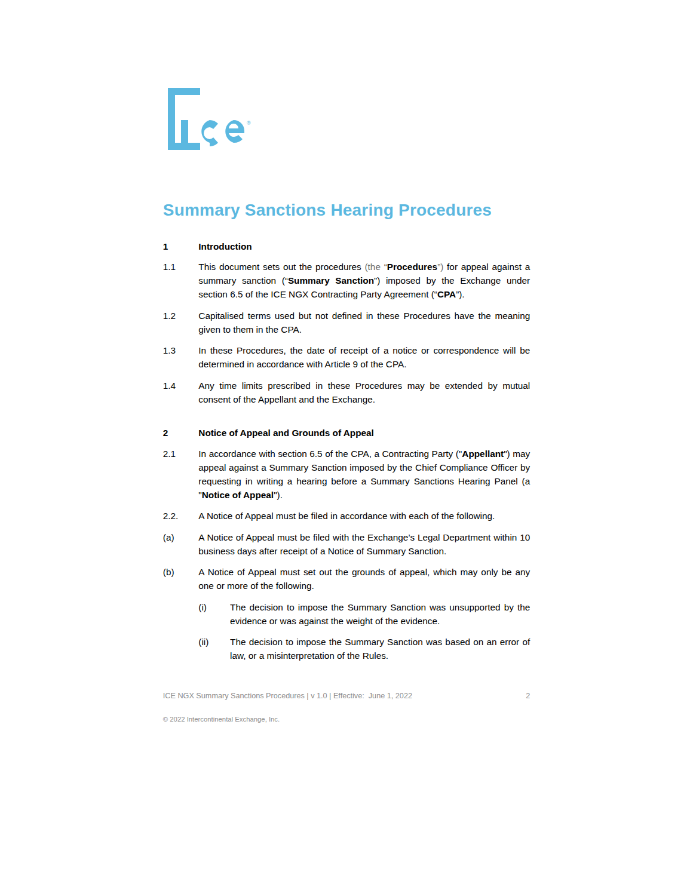®
Summary Sanctions Hearing Procedures
1
Introduction
1.1
This document sets out the procedures (the “Procedures”) for appeal against a summary sanction (“Summary Sanction”) imposed by the Exchange under section 6.5 of the ICE NGX Contracting Party Agreement (“CPA”).
1.2
Capitalised terms used but not defined in these Procedures have the meaning given to them in the CPA.
1.3
In these Procedures, the date of receipt of a notice or correspondence will be determined in accordance with Article 9 of the CPA.
1.4
Any time limits prescribed in these Procedures may be extended by mutual consent of the Appellant and the Exchange.
2
Notice of Appeal and Grounds of Appeal
2.1
In accordance with section 6.5 of the CPA, a Contracting Party ("Appellant") may appeal against a Summary Sanction imposed by the Chief Compliance Officer by requesting in writing a hearing before a Summary Sanctions Hearing Panel (a "Notice of Appeal").
2.2.
A Notice of Appeal must be filed in accordance with each of the following.
(a)
A Notice of Appeal must be filed with the Exchange’s Legal Department within 10 business days after receipt of a Notice of Summary Sanction.
(b)
A Notice of Appeal must set out the grounds of appeal, which may only be any one or more of the following.
(i)
The decision to impose the Summary Sanction was unsupported by the evidence or was against the weight of the evidence.
(ii)
The decision to impose the Summary Sanction was based on an error of law, or a misinterpretation of the Rules.
ICE NGX Summary Sanctions Procedures | v 1.0 | Effective: June 1, 2022 2
© 2022 Intercontinental Exchange, Inc.